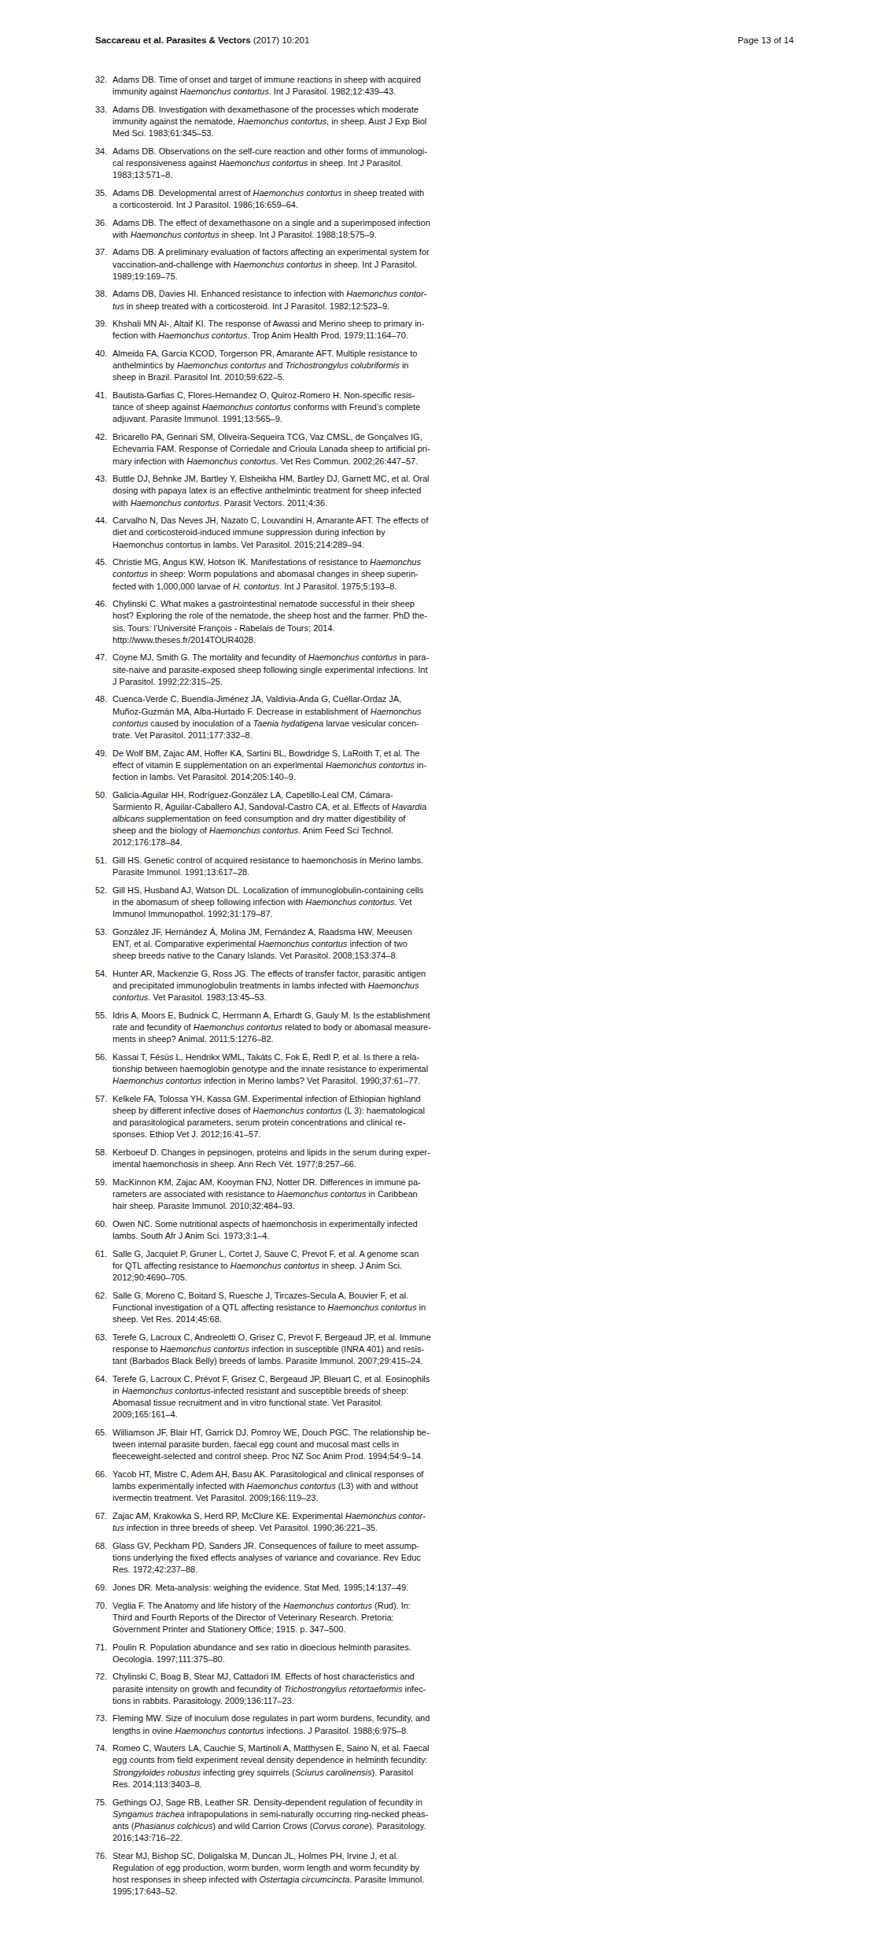Saccareau et al. Parasites & Vectors (2017) 10:201
Page 13 of 14
Adams DB. Time of onset and target of immune reactions in sheep with acquired immunity against Haemonchus contortus. Int J Parasitol. 1982;12:439–43.
Adams DB. Investigation with dexamethasone of the processes which moderate immunity against the nematode, Haemonchus contortus, in sheep. Aust J Exp Biol Med Sci. 1983;61:345–53.
Adams DB. Observations on the self-cure reaction and other forms of immunological responsiveness against Haemonchus contortus in sheep. Int J Parasitol. 1983;13:571–8.
Adams DB. Developmental arrest of Haemonchus contortus in sheep treated with a corticosteroid. Int J Parasitol. 1986;16:659–64.
Adams DB. The effect of dexamethasone on a single and a superimposed infection with Haemonchus contortus in sheep. Int J Parasitol. 1988;18:575–9.
Adams DB. A preliminary evaluation of factors affecting an experimental system for vaccination-and-challenge with Haemonchus contortus in sheep. Int J Parasitol. 1989;19:169–75.
Adams DB, Davies HI. Enhanced resistance to infection with Haemonchus contortus in sheep treated with a corticosteroid. Int J Parasitol. 1982;12:523–9.
Khshali MN Al-, Altaif KI. The response of Awassi and Merino sheep to primary infection with Haemonchus contortus. Trop Anim Health Prod. 1979;11:164–70.
Almeida FA, Garcia KCOD, Torgerson PR, Amarante AFT. Multiple resistance to anthelmintics by Haemonchus contortus and Trichostrongylus colubriformis in sheep in Brazil. Parasitol Int. 2010;59:622–5.
Bautista-Garfias C, Flores-Hernandez O, Quiroz-Romero H. Non‑specific resistance of sheep against Haemonchus contortus conforms with Freund’s complete adjuvant. Parasite Immunol. 1991;13:565–9.
Bricarello PA, Gennari SM, Oliveira-Sequeira TCG, Vaz CMSL, de Gonçalves IG, Echevarria FAM. Response of Corriedale and Crioula Lanada sheep to artificial primary infection with Haemonchus contortus. Vet Res Commun. 2002;26:447–57.
Buttle DJ, Behnke JM, Bartley Y, Elsheikha HM, Bartley DJ, Garnett MC, et al. Oral dosing with papaya latex is an effective anthelmintic treatment for sheep infected with Haemonchus contortus. Parasit Vectors. 2011;4:36.
Carvalho N, Das Neves JH, Nazato C, Louvandini H, Amarante AFT. The effects of diet and corticosteroid-induced immune suppression during infection by Haemonchus contortus in lambs. Vet Parasitol. 2015;214:289–94.
Christie MG, Angus KW, Hotson IK. Manifestations of resistance to Haemonchus contortus in sheep: Worm populations and abomasal changes in sheep superinfected with 1,000,000 larvae of H. contortus. Int J Parasitol. 1975;5:193–8.
Chylinski C. What makes a gastrointestinal nematode successful in their sheep host? Exploring the role of the nematode, the sheep host and the farmer. PhD thesis. Tours: l’Université François - Rabelais de Tours; 2014. http://www.theses.fr/2014TOUR4028.
Coyne MJ, Smith G. The mortality and fecundity of Haemonchus contortus in parasite-naive and parasite-exposed sheep following single experimental infections. Int J Parasitol. 1992;22:315–25.
Cuenca-Verde C, Buendía-Jiménez JA, Valdivia-Anda G, Cuéllar-Ordaz JA, Muñoz-Guzmán MA, Alba-Hurtado F. Decrease in establishment of Haemonchus contortus caused by inoculation of a Taenia hydatigena larvae vesicular concentrate. Vet Parasitol. 2011;177:332–8.
De Wolf BM, Zajac AM, Hoffer KA, Sartini BL, Bowdridge S, LaRoith T, et al. The effect of vitamin E supplementation on an experimental Haemonchus contortus infection in lambs. Vet Parasitol. 2014;205:140–9.
Galicia-Aguilar HH, Rodríguez-González LA, Capetillo-Leal CM, Cámara-Sarmiento R, Aguilar-Caballero AJ, Sandoval-Castro CA, et al. Effects of Havardia albicans supplementation on feed consumption and dry matter digestibility of sheep and the biology of Haemonchus contortus. Anim Feed Sci Technol. 2012;176:178–84.
Gill HS. Genetic control of acquired resistance to haemonchosis in Merino lambs. Parasite Immunol. 1991;13:617–28.
Gill HS, Husband AJ, Watson DL. Localization of immunoglobulin-containing cells in the abomasum of sheep following infection with Haemonchus contortus. Vet Immunol Immunopathol. 1992;31:179–87.
González JF, Hernández Á, Molina JM, Fernández A, Raadsma HW, Meeusen ENT, et al. Comparative experimental Haemonchus contortus infection of two sheep breeds native to the Canary Islands. Vet Parasitol. 2008;153:374–8.
Hunter AR, Mackenzie G, Ross JG. The effects of transfer factor, parasitic antigen and precipitated immunoglobulin treatments in lambs infected with Haemonchus contortus. Vet Parasitol. 1983;13:45–53.
Idris A, Moors E, Budnick C, Herrmann A, Erhardt G, Gauly M. Is the establishment rate and fecundity of Haemonchus contortus related to body or abomasal measurements in sheep? Animal. 2011;5:1276–82.
Kassai T, Fésüs L, Hendrikx WML, Takáts C, Fok É, Redl P, et al. Is there a relationship between haemoglobin genotype and the innate resistance to experimental Haemonchus contortus infection in Merino lambs? Vet Parasitol. 1990;37:61–77.
Kelkele FA, Tolossa YH, Kassa GM. Experimental infection of Ethiopian highland sheep by different infective doses of Haemonchus contortus (L 3): haematological and parasitological parameters, serum protein concentrations and clinical responses. Ethiop Vet J. 2012;16:41–57.
Kerboeuf D. Changes in pepsinogen, proteins and lipids in the serum during experimental haemonchosis in sheep. Ann Rech Vét. 1977;8:257–66.
MacKinnon KM, Zajac AM, Kooyman FNJ, Notter DR. Differences in immune parameters are associated with resistance to Haemonchus contortus in Caribbean hair sheep. Parasite Immunol. 2010;32:484–93.
Owen NC. Some nutritional aspects of haemonchosis in experimentally infected lambs. South Afr J Anim Sci. 1973;3:1–4.
Salle G, Jacquiet P, Gruner L, Cortet J, Sauve C, Prevot F, et al. A genome scan for QTL affecting resistance to Haemonchus contortus in sheep. J Anim Sci. 2012;90:4690–705.
Salle G, Moreno C, Boitard S, Ruesche J, Tircazes-Secula A, Bouvier F, et al. Functional investigation of a QTL affecting resistance to Haemonchus contortus in sheep. Vet Res. 2014;45:68.
Terefe G, Lacroux C, Andreoletti O, Grisez C, Prevot F, Bergeaud JP, et al. Immune response to Haemonchus contortus infection in susceptible (INRA 401) and resistant (Barbados Black Belly) breeds of lambs. Parasite Immunol. 2007;29:415–24.
Terefe G, Lacroux C, Prévot F, Grisez C, Bergeaud JP, Bleuart C, et al. Eosinophils in Haemonchus contortus-infected resistant and susceptible breeds of sheep: Abomasal tissue recruitment and in vitro functional state. Vet Parasitol. 2009;165:161–4.
Williamson JF, Blair HT, Garrick DJ, Pomroy WE, Douch PGC. The relationship between internal parasite burden, faecal egg count and mucosal mast cells in fleeceweight-selected and control sheep. Proc NZ Soc Anim Prod. 1994;54:9–14.
Yacob HT, Mistre C, Adem AH, Basu AK. Parasitological and clinical responses of lambs experimentally infected with Haemonchus contortus (L3) with and without ivermectin treatment. Vet Parasitol. 2009;166:119–23.
Zajac AM, Krakowka S, Herd RP, McClure KE. Experimental Haemonchus contortus infection in three breeds of sheep. Vet Parasitol. 1990;36:221–35.
Glass GV, Peckham PD, Sanders JR. Consequences of failure to meet assumptions underlying the fixed effects analyses of variance and covariance. Rev Educ Res. 1972;42:237–88.
Jones DR. Meta-analysis: weighing the evidence. Stat Med. 1995;14:137–49.
Veglia F. The Anatomy and life history of the Haemonchus contortus (Rud). In: Third and Fourth Reports of the Director of Veterinary Research. Pretoria: Government Printer and Stationery Office; 1915. p. 347–500.
Poulin R. Population abundance and sex ratio in dioecious helminth parasites. Oecologia. 1997;111:375–80.
Chylinski C, Boag B, Stear MJ, Cattadori IM. Effects of host characteristics and parasite intensity on growth and fecundity of Trichostrongylus retortaeformis infections in rabbits. Parasitology. 2009;136:117–23.
Fleming MW. Size of inoculum dose regulates in part worm burdens, fecundity, and lengths in ovine Haemonchus contortus infections. J Parasitol. 1988;6:975–8.
Romeo C, Wauters LA, Cauchie S, Martinoli A, Matthysen E, Saino N, et al. Faecal egg counts from field experiment reveal density dependence in helminth fecundity: Strongyloides robustus infecting grey squirrels (Sciurus carolinensis). Parasitol Res. 2014;113:3403–8.
Gethings OJ, Sage RB, Leather SR. Density-dependent regulation of fecundity in Syngamus trachea infrapopulations in semi-naturally occurring ring-necked pheasants (Phasianus colchicus) and wild Carrion Crows (Corvus corone). Parasitology. 2016;143:716–22.
Stear MJ, Bishop SC, Doligalska M, Duncan JL, Holmes PH, Irvine J, et al. Regulation of egg production, worm burden, worm length and worm fecundity by host responses in sheep infected with Ostertagia circumcincta. Parasite Immunol. 1995;17:643–52.